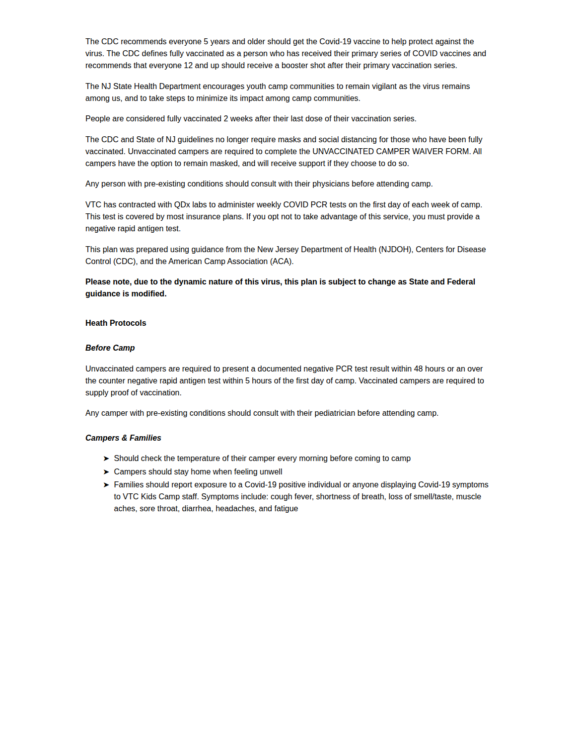The CDC recommends everyone 5 years and older should get the Covid-19 vaccine to help protect against the virus. The CDC defines fully vaccinated as a person who has received their primary series of COVID vaccines and recommends that everyone 12 and up should receive a booster shot after their primary vaccination series.
The NJ State Health Department encourages youth camp communities to remain vigilant as the virus remains among us, and to take steps to minimize its impact among camp communities.
People are considered fully vaccinated 2 weeks after their last dose of their vaccination series.
The CDC and State of NJ guidelines no longer require masks and social distancing for those who have been fully vaccinated. Unvaccinated campers are required to complete the UNVACCINATED CAMPER WAIVER FORM. All campers have the option to remain masked, and will receive support if they choose to do so.
Any person with pre-existing conditions should consult with their physicians before attending camp.
VTC has contracted with QDx labs to administer weekly COVID PCR tests on the first day of each week of camp. This test is covered by most insurance plans. If you opt not to take advantage of this service, you must provide a negative rapid antigen test.
This plan was prepared using guidance from the New Jersey Department of Health (NJDOH), Centers for Disease Control (CDC), and the American Camp Association (ACA).
Please note, due to the dynamic nature of this virus, this plan is subject to change as State and Federal guidance is modified.
Heath Protocols
Before Camp
Unvaccinated campers are required to present a documented negative PCR test result within 48 hours or an over the counter negative rapid antigen test within 5 hours of the first day of camp. Vaccinated campers are required to supply proof of vaccination.
Any camper with pre-existing conditions should consult with their pediatrician before attending camp.
Campers & Families
Should check the temperature of their camper every morning before coming to camp
Campers should stay home when feeling unwell
Families should report exposure to a Covid-19 positive individual or anyone displaying Covid-19 symptoms to VTC Kids Camp staff. Symptoms include: cough fever, shortness of breath, loss of smell/taste, muscle aches, sore throat, diarrhea, headaches, and fatigue